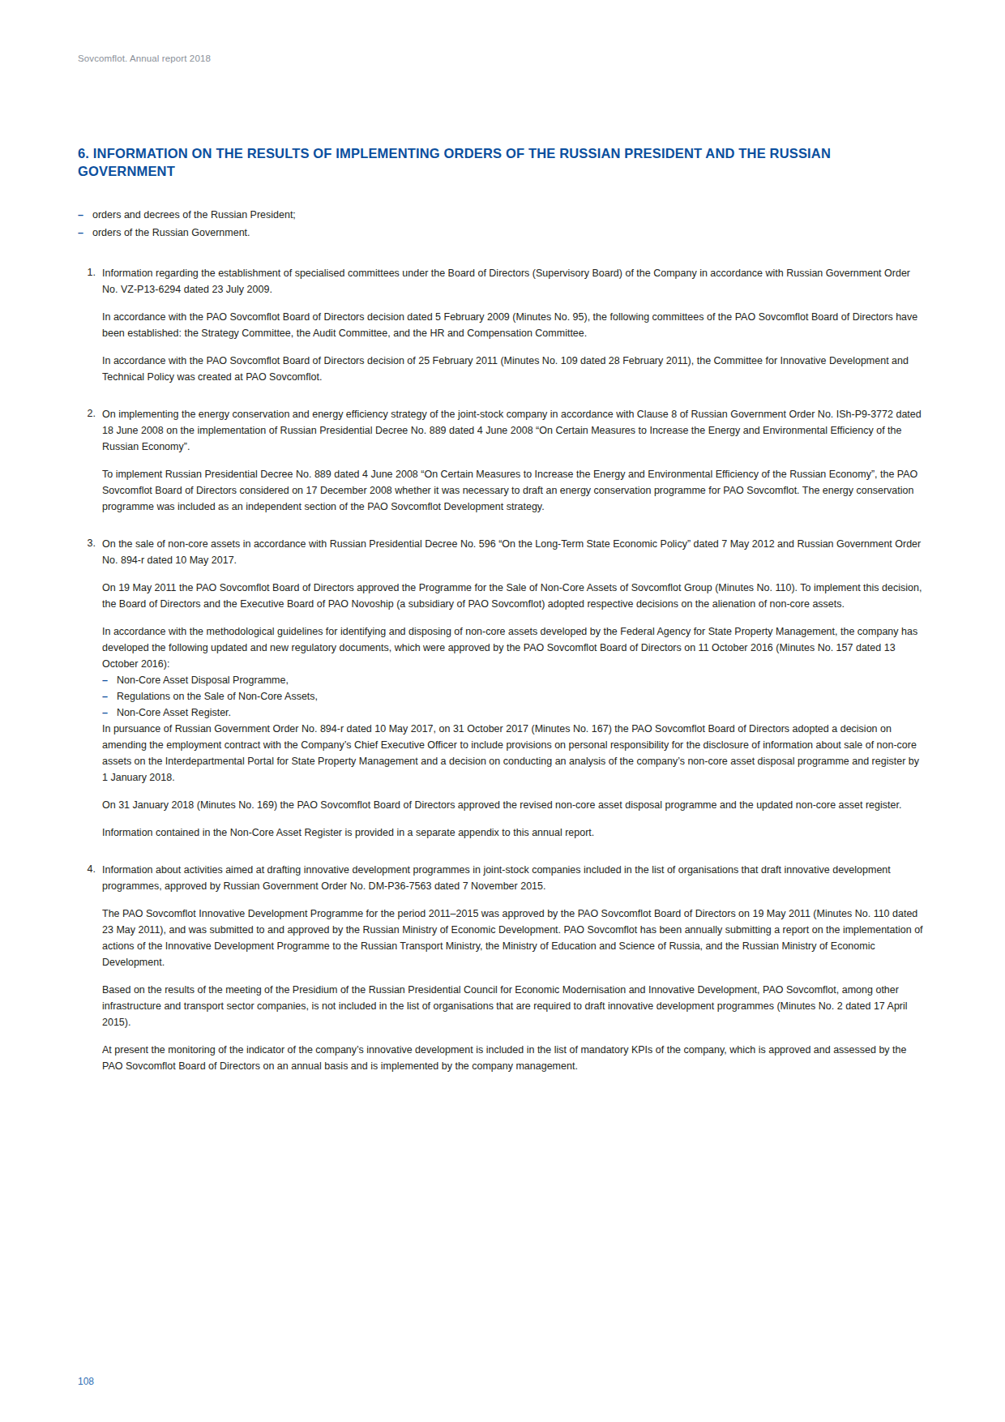Sovcomflot. Annual report 2018
6. Information on the results of implementing orders of the Russian President and the Russian Government
orders and decrees of the Russian President;
orders of the Russian Government.
Information regarding the establishment of specialised committees under the Board of Directors (Supervisory Board) of the Company in accordance with Russian Government Order No. VZ-P13-6294 dated 23 July 2009.
In accordance with the PAO Sovcomflot Board of Directors decision dated 5 February 2009 (Minutes No. 95), the following committees of the PAO Sovcomflot Board of Directors have been established: the Strategy Committee, the Audit Committee, and the HR and Compensation Committee.
In accordance with the PAO Sovcomflot Board of Directors decision of 25 February 2011 (Minutes No. 109 dated 28 February 2011), the Committee for Innovative Development and Technical Policy was created at PAO Sovcomflot.
On implementing the energy conservation and energy efficiency strategy of the joint-stock company in accordance with Clause 8 of Russian Government Order No. ISh-P9-3772 dated 18 June 2008 on the implementation of Russian Presidential Decree No. 889 dated 4 June 2008 “On Certain Measures to Increase the Energy and Environmental Efficiency of the Russian Economy”.
To implement Russian Presidential Decree No. 889 dated 4 June 2008 “On Certain Measures to Increase the Energy and Environmental Efficiency of the Russian Economy”, the PAO Sovcomflot Board of Directors considered on 17 December 2008 whether it was necessary to draft an energy conservation programme for PAO Sovcomflot. The energy conservation programme was included as an independent section of the PAO Sovcomflot Development strategy.
On the sale of non-core assets in accordance with Russian Presidential Decree No. 596 “On the Long-Term State Economic Policy” dated 7 May 2012 and Russian Government Order No. 894-r dated 10 May 2017.
On 19 May 2011 the PAO Sovcomflot Board of Directors approved the Programme for the Sale of Non-Core Assets of Sovcomflot Group (Minutes No. 110). To implement this decision, the Board of Directors and the Executive Board of PAO Novoship (a subsidiary of PAO Sovcomflot) adopted respective decisions on the alienation of non-core assets.
In accordance with the methodological guidelines for identifying and disposing of non-core assets developed by the Federal Agency for State Property Management, the company has developed the following updated and new regulatory documents, which were approved by the PAO Sovcomflot Board of Directors on 11 October 2016 (Minutes No. 157 dated 13 October 2016):
Non-Core Asset Disposal Programme,
Regulations on the Sale of Non-Core Assets,
Non-Core Asset Register.
In pursuance of Russian Government Order No. 894-r dated 10 May 2017, on 31 October 2017 (Minutes No. 167) the PAO Sovcomflot Board of Directors adopted a decision on amending the employment contract with the Company’s Chief Executive Officer to include provisions on personal responsibility for the disclosure of information about sale of non-core assets on the Interdepartmental Portal for State Property Management and a decision on conducting an analysis of the company’s non-core asset disposal programme and register by 1 January 2018.
On 31 January 2018 (Minutes No. 169) the PAO Sovcomflot Board of Directors approved the revised non-core asset disposal programme and the updated non-core asset register.
Information contained in the Non-Core Asset Register is provided in a separate appendix to this annual report.
Information about activities aimed at drafting innovative development programmes in joint-stock companies included in the list of organisations that draft innovative development programmes, approved by Russian Government Order No. DM-P36-7563 dated 7 November 2015.
The PAO Sovcomflot Innovative Development Programme for the period 2011–2015 was approved by the PAO Sovcomflot Board of Directors on 19 May 2011 (Minutes No. 110 dated 23 May 2011), and was submitted to and approved by the Russian Ministry of Economic Development. PAO Sovcomflot has been annually submitting a report on the implementation of actions of the Innovative Development Programme to the Russian Transport Ministry, the Ministry of Education and Science of Russia, and the Russian Ministry of Economic Development.
Based on the results of the meeting of the Presidium of the Russian Presidential Council for Economic Modernisation and Innovative Development, PAO Sovcomflot, among other infrastructure and transport sector companies, is not included in the list of organisations that are required to draft innovative development programmes (Minutes No. 2 dated 17 April 2015).
At present the monitoring of the indicator of the company’s innovative development is included in the list of mandatory KPIs of the company, which is approved and assessed by the PAO Sovcomflot Board of Directors on an annual basis and is implemented by the company management.
108